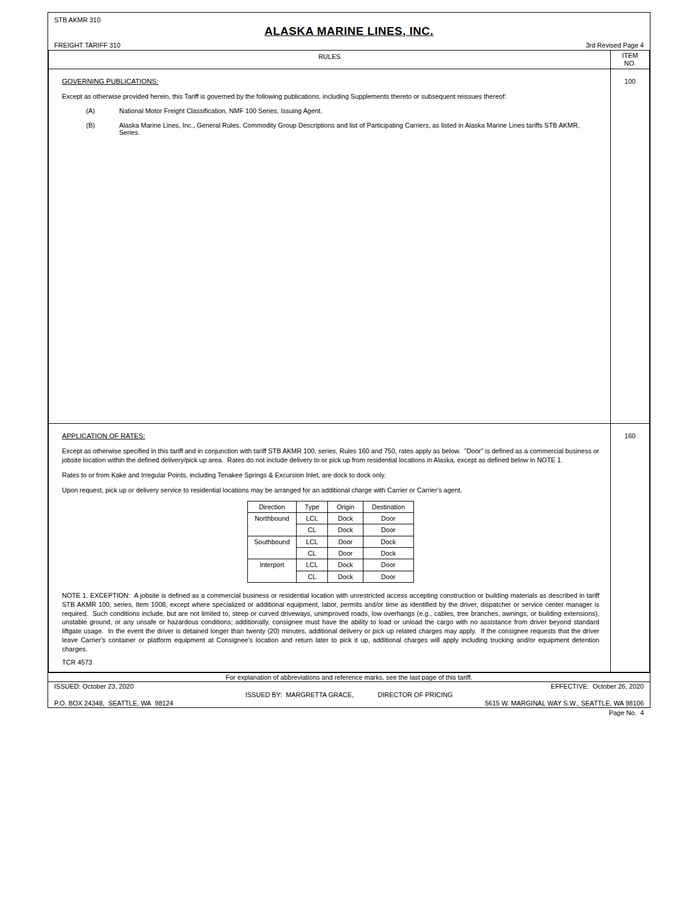STB AKMR 310
ALASKA MARINE LINES, INC.
FREIGHT TARIFF 310
3rd Revised Page 4
| RULES | ITEM NO. |
| GOVERNING PUBLICATIONS: Except as otherwise provided herein, this Tariff is governed by the following publications, including Supplements thereto or subsequent reissues thereof: (A) National Motor Freight Classification, NMF 100 Series, Issuing Agent. (B) Alaska Marine Lines, Inc., General Rules, Commodity Group Descriptions and list of Participating Carriers, as listed in Alaska Marine Lines tariffs STB AKMR, Series. | 100 |
| APPLICATION OF RATES: Except as otherwise specified in this tariff and in conjunction with tariff STB AKMR 100, series, Rules 160 and 750, rates apply as below. "Door" is defined as a commercial business or jobsite location within the defined delivery/pick up area. Rates do not include delivery to or pick up from residential locations in Alaska, except as defined below in NOTE 1. Rates to or from Kake and Irregular Points, including Tenakee Springs & Excursion Inlet, are dock to dock only. Upon request, pick up or delivery service to residential locations may be arranged for an additional charge with Carrier or Carrier's agent. / Direction / Type / Origin / Destination / / Northbound / LCL / Dock / Door / / CL / Dock / Door / / Southbound / LCL / Door / Dock / / CL / Door / Dock / / Interport / LCL / Dock / Door / / CL / Dock / Door / NOTE 1. EXCEPTION: A jobsite is defined as a commercial business or residential location with unrestricted access accepting construction or building materials as described in tariff STB AKMR 100, series, Item 1008, except where specialized or additional equipment, labor, permits and/or time as identified by the driver, dispatcher or service center manager is required. Such conditions include, but are not limited to, steep or curved driveways, unimproved roads, low overhangs (e.g., cables, tree branches, awnings, or building extensions), unstable ground, or any unsafe or hazardous conditions; additionally, consignee must have the ability to load or unload the cargo with no assistance from driver beyond standard liftgate usage. In the event the driver is detained longer than twenty (20) minutes, additional delivery or pick up related charges may apply. If the consignee requests that the driver leave Carrier's container or platform equipment at Consignee's location and return later to pick it up, additional charges will apply including trucking and/or equipment detention charges. TCR 4573 | 160 |
For explanation of abbreviations and reference marks, see the last page of this tariff.
ISSUED: October 23, 2020
EFFECTIVE: October 26, 2020
ISSUED BY: MARGRETTA GRACE, DIRECTOR OF PRICING
P.O. BOX 24348, SEATTLE, WA 98124
5615 W. MARGINAL WAY S.W., SEATTLE, WA 98106
Page No. 4